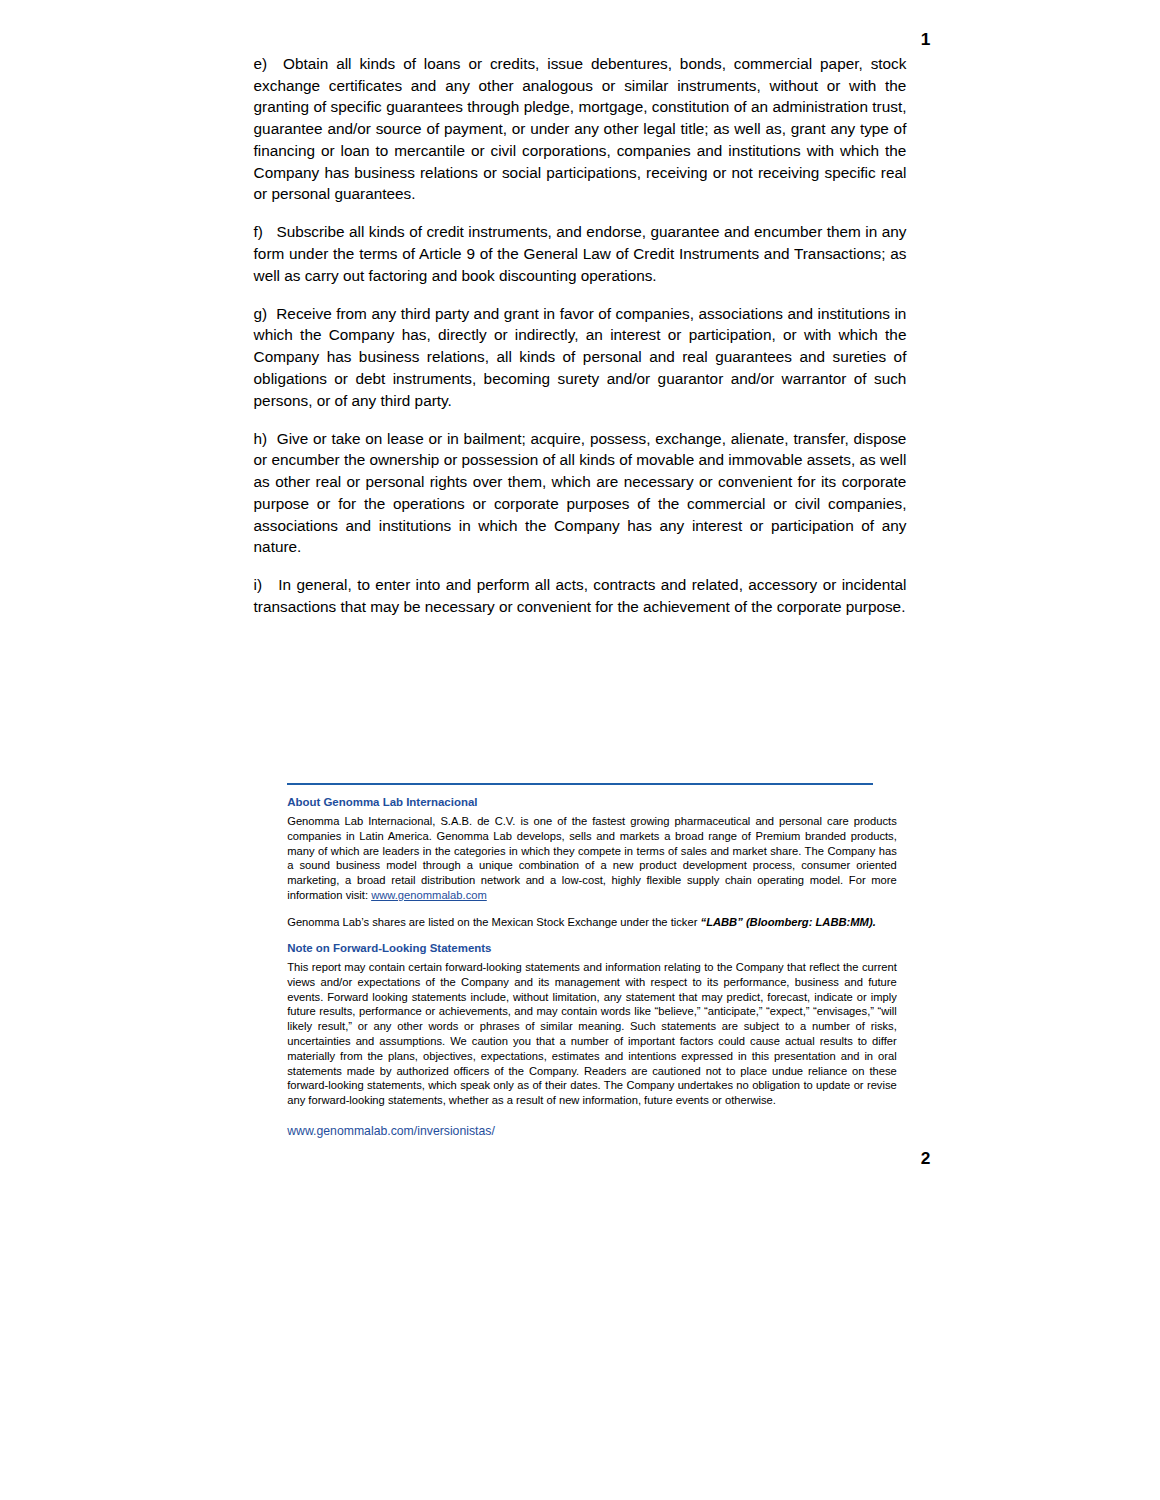1
e) Obtain all kinds of loans or credits, issue debentures, bonds, commercial paper, stock exchange certificates and any other analogous or similar instruments, without or with the granting of specific guarantees through pledge, mortgage, constitution of an administration trust, guarantee and/or source of payment, or under any other legal title; as well as, grant any type of financing or loan to mercantile or civil corporations, companies and institutions with which the Company has business relations or social participations, receiving or not receiving specific real or personal guarantees.
f) Subscribe all kinds of credit instruments, and endorse, guarantee and encumber them in any form under the terms of Article 9 of the General Law of Credit Instruments and Transactions; as well as carry out factoring and book discounting operations.
g) Receive from any third party and grant in favor of companies, associations and institutions in which the Company has, directly or indirectly, an interest or participation, or with which the Company has business relations, all kinds of personal and real guarantees and sureties of obligations or debt instruments, becoming surety and/or guarantor and/or warrantor of such persons, or of any third party.
h) Give or take on lease or in bailment; acquire, possess, exchange, alienate, transfer, dispose or encumber the ownership or possession of all kinds of movable and immovable assets, as well as other real or personal rights over them, which are necessary or convenient for its corporate purpose or for the operations or corporate purposes of the commercial or civil companies, associations and institutions in which the Company has any interest or participation of any nature.
i) In general, to enter into and perform all acts, contracts and related, accessory or incidental transactions that may be necessary or convenient for the achievement of the corporate purpose.
About Genomma Lab Internacional
Genomma Lab Internacional, S.A.B. de C.V. is one of the fastest growing pharmaceutical and personal care products companies in Latin America. Genomma Lab develops, sells and markets a broad range of Premium branded products, many of which are leaders in the categories in which they compete in terms of sales and market share. The Company has a sound business model through a unique combination of a new product development process, consumer oriented marketing, a broad retail distribution network and a low‑cost, highly flexible supply chain operating model. For more information visit: www.genommalab.com
Genomma Lab’s shares are listed on the Mexican Stock Exchange under the ticker “LABB” (Bloomberg: LABB:MM).
Note on Forward-Looking Statements
This report may contain certain forward-looking statements and information relating to the Company that reflect the current views and/or expectations of the Company and its management with respect to its performance, business and future events. Forward looking statements include, without limitation, any statement that may predict, forecast, indicate or imply future results, performance or achievements, and may contain words like “believe,” “anticipate,” “expect,” “envisages,” “will likely result,” or any other words or phrases of similar meaning. Such statements are subject to a number of risks, uncertainties and assumptions. We caution you that a number of important factors could cause actual results to differ materially from the plans, objectives, expectations, estimates and intentions expressed in this presentation and in oral statements made by authorized officers of the Company. Readers are cautioned not to place undue reliance on these forward-looking statements, which speak only as of their dates. The Company undertakes no obligation to update or revise any forward-looking statements, whether as a result of new information, future events or otherwise.
www.genommalab.com/inversionistas/
2